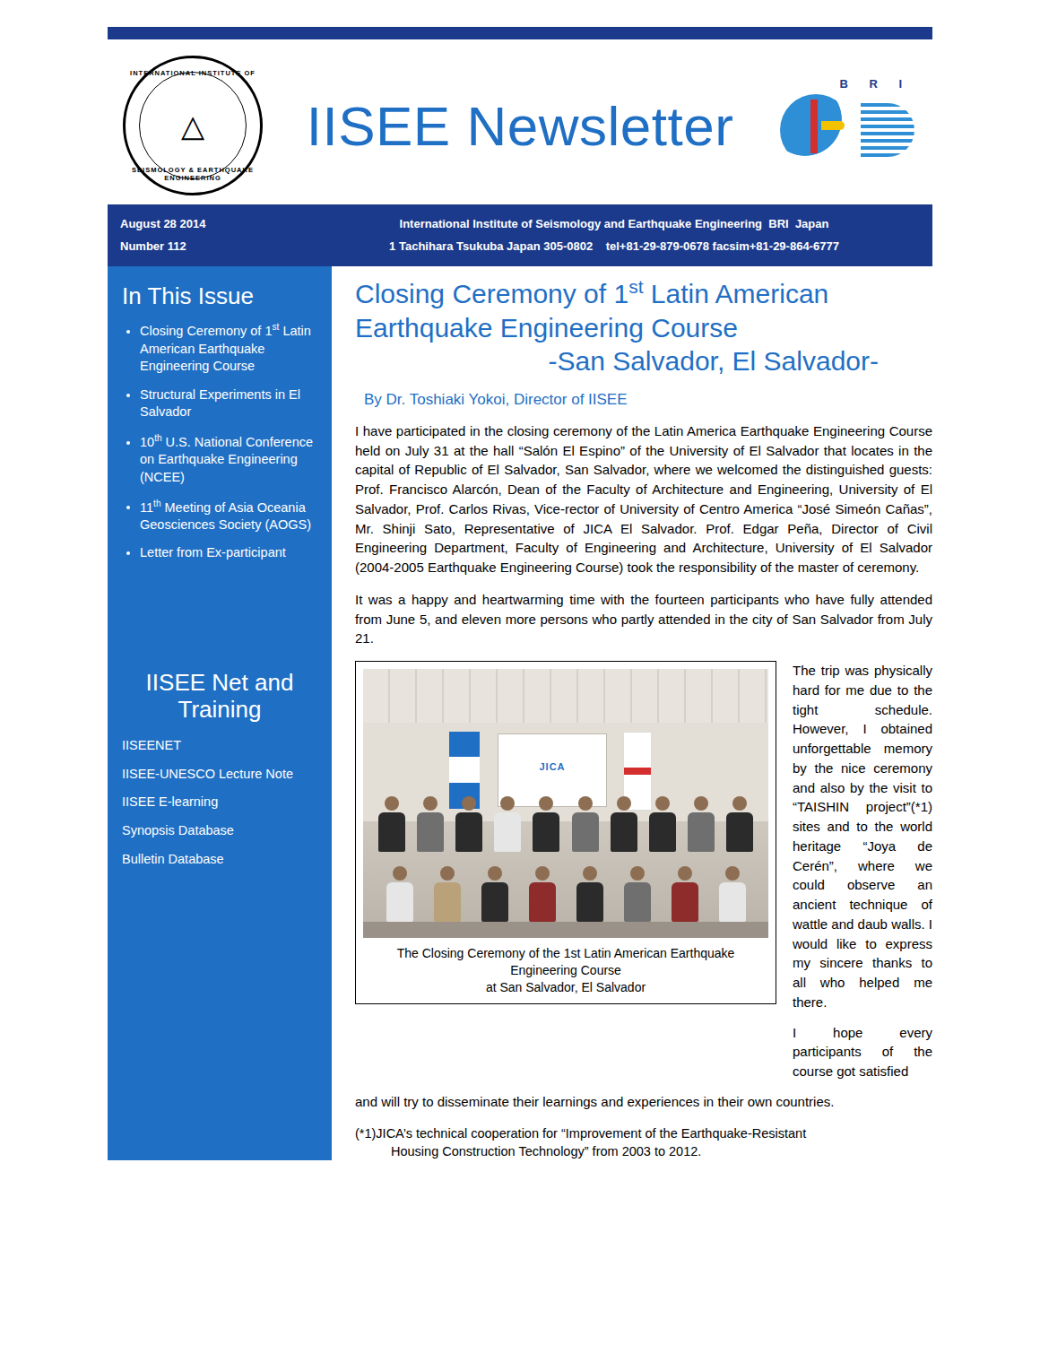INTERNATIONAL INSTITUTE OF
△
SEISMOLOGY & EARTHQUAKE ENGINEERING
IISEE Newsletter
B R I
August 28 2014
Number 112
International Institute of Seismology and Earthquake Engineering BRI Japan
1 Tachihara Tsukuba Japan 305-0802 tel+81-29-879-0678 facsim+81-29-864-6777
In This Issue
Closing Ceremony of 1st Latin American Earthquake Engineering Course
Structural Experiments in El Salvador
10th U.S. National Conference on Earthquake Engineering (NCEE)
11th Meeting of Asia Oceania Geosciences Society (AOGS)
Letter from Ex-participant
IISEE Net and
Training
IISEENET
IISEE-UNESCO Lecture Note
IISEE E-learning
Synopsis Database
Bulletin Database
Closing Ceremony of 1st Latin American Earthquake Engineering Course -San Salvador, El Salvador-
By Dr. Toshiaki Yokoi, Director of IISEE
I have participated in the closing ceremony of the Latin America Earthquake Engineering Course held on July 31 at the hall “Salón El Espino” of the University of El Salvador that locates in the capital of Republic of El Salvador, San Salvador, where we welcomed the distinguished guests: Prof. Francisco Alarcón, Dean of the Faculty of Architecture and Engineering, University of El Salvador, Prof. Carlos Rivas, Vice-rector of University of Centro America “José Simeón Cañas”, Mr. Shinji Sato, Representative of JICA El Salvador. Prof. Edgar Peña, Director of Civil Engineering Department, Faculty of Engineering and Architecture, University of El Salvador (2004-2005 Earthquake Engineering Course) took the responsibility of the master of ceremony.
It was a happy and heartwarming time with the fourteen participants who have fully attended from June 5, and eleven more persons who partly attended in the city of San Salvador from July 21.
JICA
The Closing Ceremony of the 1st Latin American Earthquake Engineering Course
at San Salvador, El Salvador
The trip was physically hard for me due to the tight schedule. However, I obtained unforgettable memory by the nice ceremony and also by the visit to “TAISHIN project”(*1) sites and to the world heritage “Joya de Cerén”, where we could observe an ancient technique of wattle and daub walls. I would like to express my sincere thanks to all who helped me there.
I hope every participants of the course got satisfied
and will try to disseminate their learnings and experiences in their own countries.
(*1)JICA’s technical cooperation for “Improvement of the Earthquake-Resistant Housing Construction Technology” from 2003 to 2012.